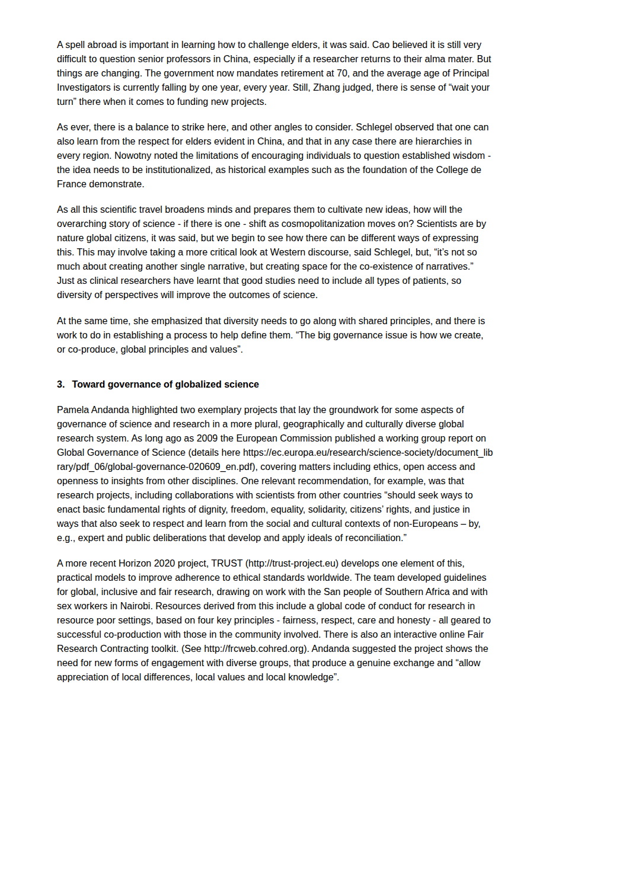A spell abroad is important in learning how to challenge elders, it was said. Cao believed it is still very difficult to question senior professors in China, especially if a researcher returns to their alma mater. But things are changing. The government now mandates retirement at 70, and the average age of Principal Investigators is currently falling by one year, every year. Still, Zhang judged, there is sense of “wait your turn” there when it comes to funding new projects.
As ever, there is a balance to strike here, and other angles to consider. Schlegel observed that one can also learn from the respect for elders evident in China, and that in any case there are hierarchies in every region. Nowotny noted the limitations of encouraging individuals to question established wisdom - the idea needs to be institutionalized, as historical examples such as the foundation of the College de France demonstrate.
As all this scientific travel broadens minds and prepares them to cultivate new ideas, how will the overarching story of science - if there is one - shift as cosmopolitanization moves on? Scientists are by nature global citizens, it was said, but we begin to see how there can be different ways of expressing this. This may involve taking a more critical look at Western discourse, said Schlegel, but, “it’s not so much about creating another single narrative, but creating space for the co-existence of narratives.” Just as clinical researchers have learnt that good studies need to include all types of patients, so diversity of perspectives will improve the outcomes of science.
At the same time, she emphasized that diversity needs to go along with shared principles, and there is work to do in establishing a process to help define them. “The big governance issue is how we create, or co-produce, global principles and values”.
3. Toward governance of globalized science
Pamela Andanda highlighted two exemplary projects that lay the groundwork for some aspects of governance of science and research in a more plural, geographically and culturally diverse global research system. As long ago as 2009 the European Commission published a working group report on Global Governance of Science (details here https://ec.europa.eu/research/science-society/document_library/pdf_06/global-governance-020609_en.pdf), covering matters including ethics, open access and openness to insights from other disciplines. One relevant recommendation, for example, was that research projects, including collaborations with scientists from other countries “should seek ways to enact basic fundamental rights of dignity, freedom, equality, solidarity, citizens’ rights, and justice in ways that also seek to respect and learn from the social and cultural contexts of non-Europeans – by, e.g., expert and public deliberations that develop and apply ideals of reconciliation.”
A more recent Horizon 2020 project, TRUST (http://trust-project.eu) develops one element of this, practical models to improve adherence to ethical standards worldwide. The team developed guidelines for global, inclusive and fair research, drawing on work with the San people of Southern Africa and with sex workers in Nairobi. Resources derived from this include a global code of conduct for research in resource poor settings, based on four key principles - fairness, respect, care and honesty - all geared to successful co-production with those in the community involved. There is also an interactive online Fair Research Contracting toolkit. (See http://frcweb.cohred.org). Andanda suggested the project shows the need for new forms of engagement with diverse groups, that produce a genuine exchange and “allow appreciation of local differences, local values and local knowledge”.